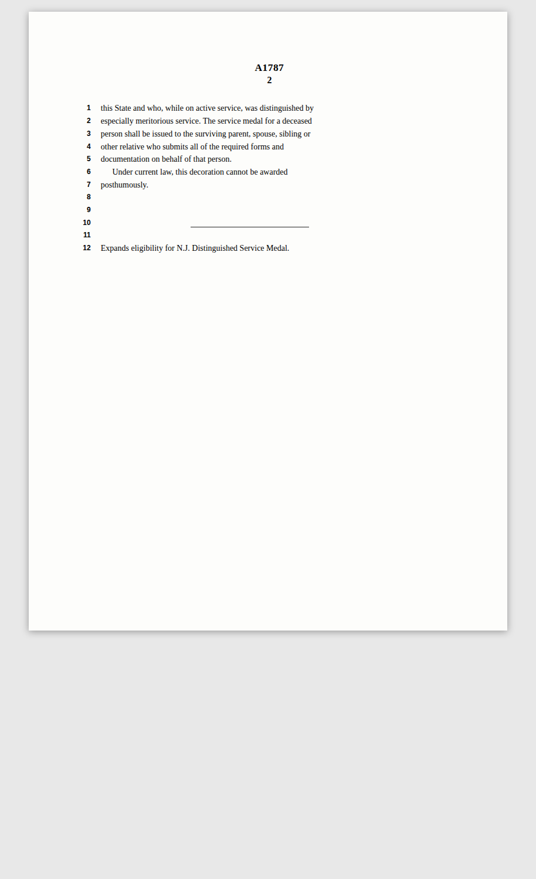A1787
2
this State and who, while on active service, was distinguished by
especially meritorious service. The service medal for a deceased
person shall be issued to the surviving parent, spouse, sibling or
other relative who submits all of the required forms and
documentation on behalf of that person.
Under current law, this decoration cannot be awarded
posthumously.
Expands eligibility for N.J. Distinguished Service Medal.